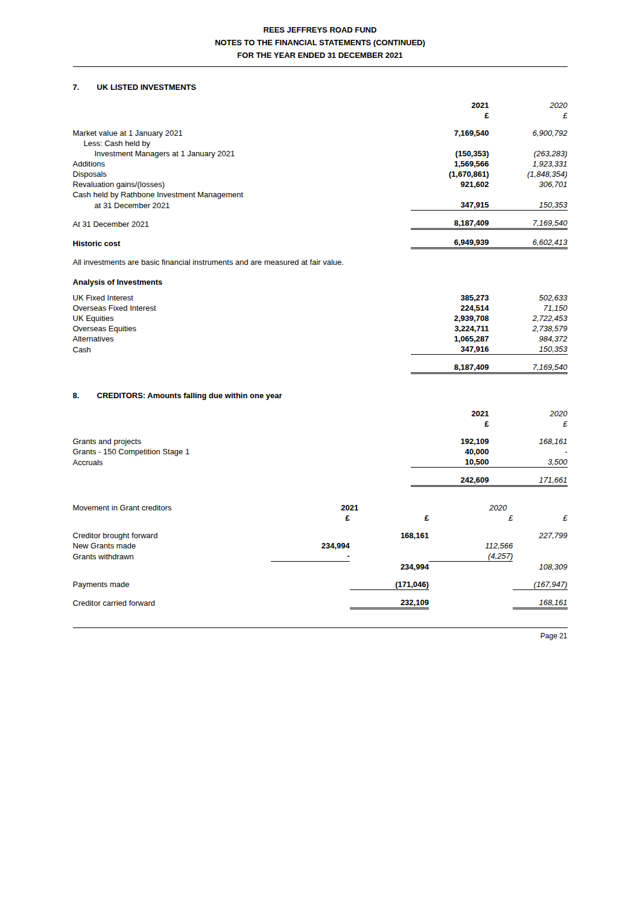REES JEFFREYS ROAD FUND NOTES TO THE FINANCIAL STATEMENTS (CONTINUED) FOR THE YEAR ENDED 31 DECEMBER 2021
7. UK LISTED INVESTMENTS
| | 2021 | 2020 |
| | £ | £ |
| Market value at 1 January 2021 | 7,169,540 | 6,900,792 |
| Less: Cash held by | | |
| Investment Managers at 1 January 2021 | (150,353) | (263,283) |
| Additions | 1,569,566 | 1,923,331 |
| Disposals | (1,670,861) | (1,848,354) |
| Revaluation gains/(losses) | 921,602 | 306,701 |
| Cash held by Rathbone Investment Management | | |
| at 31 December 2021 | 347,915 | 150,353 |
| At 31 December 2021 | 8,187,409 | 7,169,540 |
| Historic cost | 6,949,939 | 6,602,413 |
All investments are basic financial instruments and are measured at fair value.
Analysis of Investments
| UK Fixed Interest | 385,273 | 502,633 |
| Overseas Fixed Interest | 224,514 | 71,150 |
| UK Equities | 2,939,708 | 2,722,453 |
| Overseas Equities | 3,224,711 | 2,738,579 |
| Alternatives | 1,065,287 | 984,372 |
| Cash | 347,916 | 150,353 |
| | 8,187,409 | 7,169,540 |
8. CREDITORS: Amounts falling due within one year
| | 2021 | 2020 |
| | £ | £ |
| Grants and projects | 192,109 | 168,161 |
| Grants - 150 Competition Stage 1 | 40,000 | - |
| Accruals | 10,500 | 3,500 |
| | 242,609 | 171,661 |
| Movement in Grant creditors | 2021 | 2020 |
| | £ | £ | £ | £ |
| Creditor brought forward | | 168,161 | | 227,799 |
| New Grants made | 234,994 | | 112,566 | |
| Grants withdrawn | - | | (4,257) | |
| | | 234,994 | | 108,309 |
| Payments made | | (171,046) | | (167,947) |
| Creditor carried forward | | 232,109 | | 168,161 |
Page 21